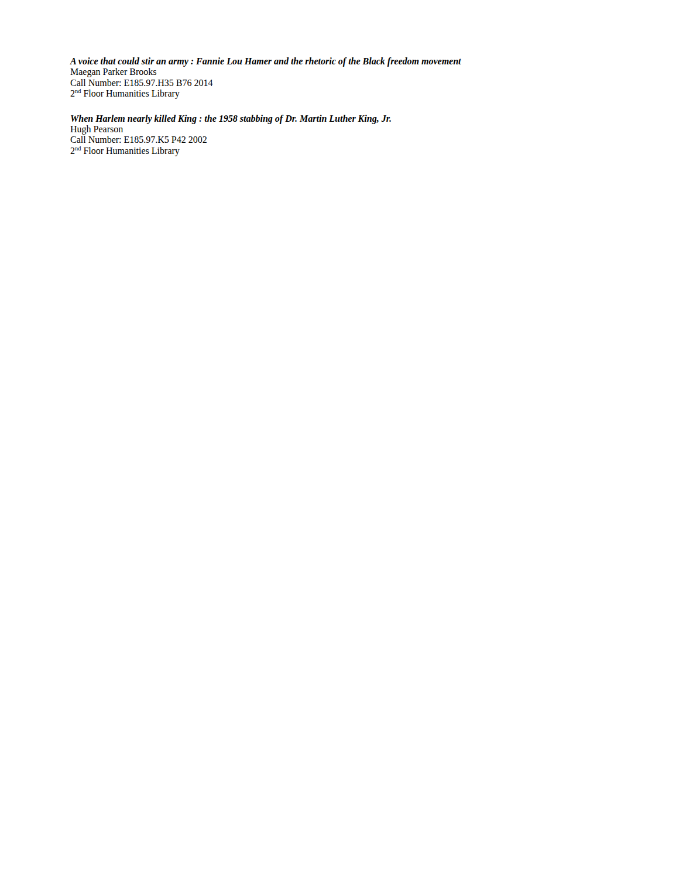A voice that could stir an army : Fannie Lou Hamer and the rhetoric of the Black freedom movement Maegan Parker Brooks Call Number: E185.97.H35 B76 2014 2nd Floor Humanities Library
When Harlem nearly killed King : the 1958 stabbing of Dr. Martin Luther King, Jr. Hugh Pearson Call Number: E185.97.K5 P42 2002 2nd Floor Humanities Library